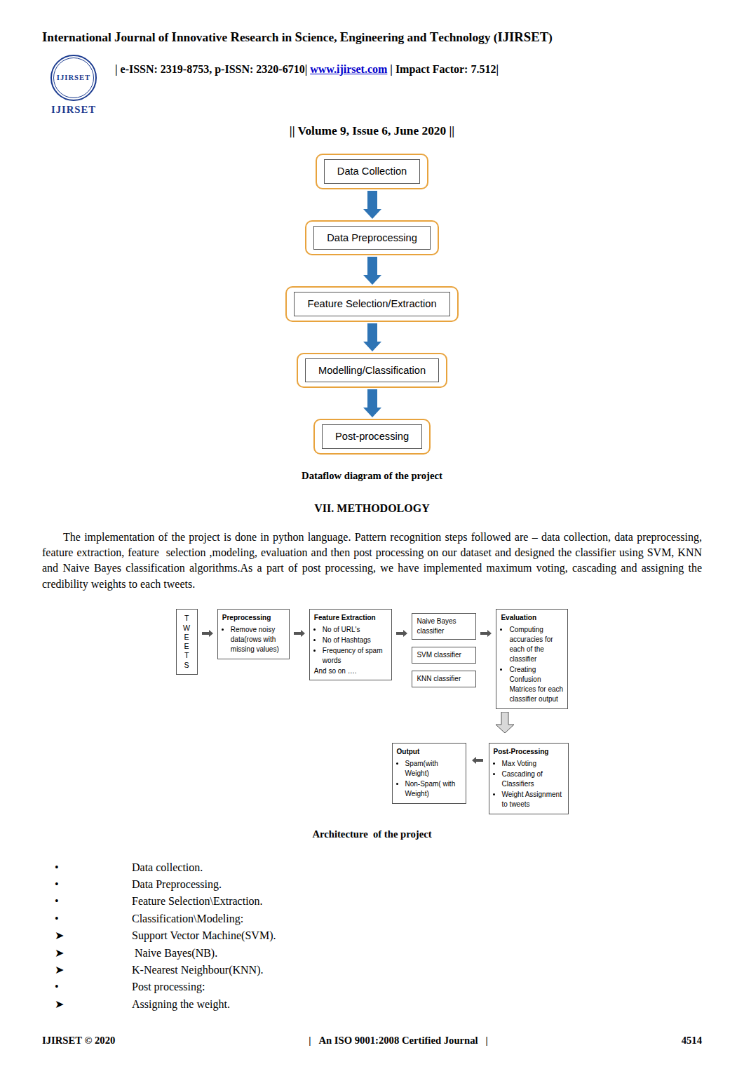International Journal of Innovative Research in Science, Engineering and Technology (IJIRSET)
IJIRSET
IJIRSET
| e-ISSN: 2319-8753, p-ISSN: 2320-6710| www.ijirset.com | Impact Factor: 7.512|
|| Volume 9, Issue 6, June 2020 ||
Data Collection
Data Preprocessing
Feature Selection/Extraction
Modelling/Classification
Post-processing
Dataflow diagram of the project
VII. METHODOLOGY
The implementation of the project is done in python language. Pattern recognition steps followed are – data collection, data preprocessing, feature extraction, feature selection ,modeling, evaluation and then post processing on our dataset and designed the classifier using SVM, KNN and Naive Bayes classification algorithms.As a part of post processing, we have implemented maximum voting, cascading and assigning the credibility weights to each tweets.
T
W
E
E
T
S
Preprocessing
Remove noisy data(rows with missing values)
Feature Extraction
No of URL's
No of Hashtags
Frequency of spam words
And so on ….
Naive Bayes classifier
SVM classifier
KNN classifier
Evaluation
Computing accuracies for each of the classifier
Creating Confusion Matrices for each classifier output
Output
Spam(with Weight)
Non-Spam( with Weight)
Post-Processing
Max Voting
Cascading of Classifiers
Weight Assignment to tweets
Architecture of the project
•Data collection.
•Data Preprocessing.
•Feature Selection\Extraction.
•Classification\Modeling:
➤Support Vector Machine(SVM).
➤ Naive Bayes(NB).
➤K-Nearest Neighbour(KNN).
•Post processing:
➤Assigning the weight.
IJIRSET © 2020
| An ISO 9001:2008 Certified Journal |
4514